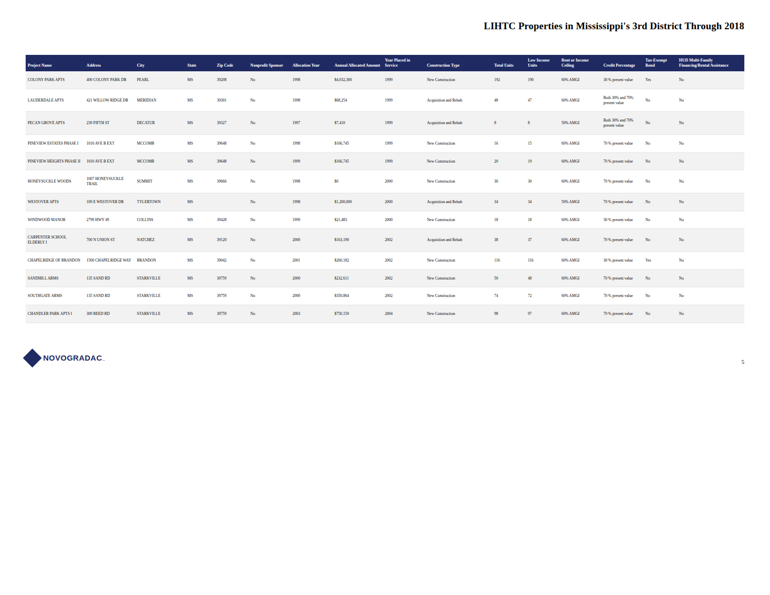LIHTC Properties in Mississippi's 3rd District Through 2018
| Project Name | Address | City | State | Zip Code | Nonprofit Sponsor | Allocation Year | Annual Allocated Amount | Year Placed in Service | Construction Type | Total Units | Low Income Units | Rent or Income Ceiling | Credit Percentage | Tax-Exempt Bond | HUD Multi-Family Financing/Rental Assistance |
| --- | --- | --- | --- | --- | --- | --- | --- | --- | --- | --- | --- | --- | --- | --- | --- |
| COLONY PARK APTS | 400 COLONY PARK DR | PEARL | MS | 39208 | No | 1998 | $4,032,300 | 1999 | New Construction | 192 | 190 | 60% AMGI | 30 % present value | Yes | No |
| LAUDERDALE APTS | 421 WILLOW RIDGE DR | MERIDIAN | MS | 39301 | No | 1998 | $68,254 | 1999 | Acquisition and Rehab | 48 | 47 | 60% AMGI | Both 30% and 70% present value | No | No |
| PECAN GROVE APTS | 239 FIFTH ST | DECATUR | MS | 39327 | No | 1997 | $7,410 | 1999 | Acquisition and Rehab | 8 | 8 | 50% AMGI | Both 30% and 70% present value | No | No |
| PINEVIEW ESTATES PHASE I | 1010 AVE B EXT | MCCOMB | MS | 39648 | No | 1998 | $166,745 | 1999 | New Construction | 16 | 15 | 60% AMGI | 70 % present value | No | No |
| PINEVIEW HEIGHTS PHASE II | 1010 AVE B EXT | MCCOMB | MS | 39648 | No | 1999 | $166,745 | 1999 | New Construction | 20 | 19 | 60% AMGI | 70 % present value | No | No |
| HONEYSUCKLE WOODS | 1007 HONEYSUCKLE TRAIL | SUMMIT | MS | 39666 | No | 1998 | $0 | 2000 | New Construction | 30 | 30 | 60% AMGI | 70 % present value | No | No |
| WESTOVER APTS | 109 E WESTOVER DR | TYLERTOWN | MS | | No | 1998 | $1,200,000 | 2000 | Acquisition and Rehab | 34 | 34 | 50% AMGI | 70 % present value | No | No |
| WINDWOOD MANOR | 2799 HWY 49 | COLLINS | MS | 39428 | No | 1999 | $21,483 | 2000 | New Construction | 18 | 18 | 60% AMGI | 30 % present value | No | No |
| CARPENTER SCHOOL ELDERLY I | 700 N UNION ST | NATCHEZ | MS | 39120 | No | 2000 | $163,190 | 2002 | Acquisition and Rehab | 38 | 37 | 60% AMGI | 70 % present value | No | No |
| CHAPELRIDGE OF BRANDON | 1500 CHAPELRIDGE WAY | BRANDON | MS | 39042 | No | 2001 | $260,182 | 2002 | New Construction | 116 | 116 | 60% AMGI | 30 % present value | Yes | No |
| SANDHILL ARMS | 135 SAND RD | STARKVILLE | MS | 39759 | No | 2000 | $232,611 | 2002 | New Construction | 50 | 48 | 60% AMGI | 70 % present value | No | No |
| SOUTHGATE ARMS | 135 SAND RD | STARKVILLE | MS | 39759 | No | 2000 | $350,864 | 2002 | New Construction | 74 | 72 | 60% AMGI | 70 % present value | No | No |
| CHANDLER PARK APTS I | 309 REED RD | STARKVILLE | MS | 39759 | No | 2003 | $750,150 | 2004 | New Construction | 98 | 97 | 60% AMGI | 70 % present value | No | No |
NOVOGRADAC..
5